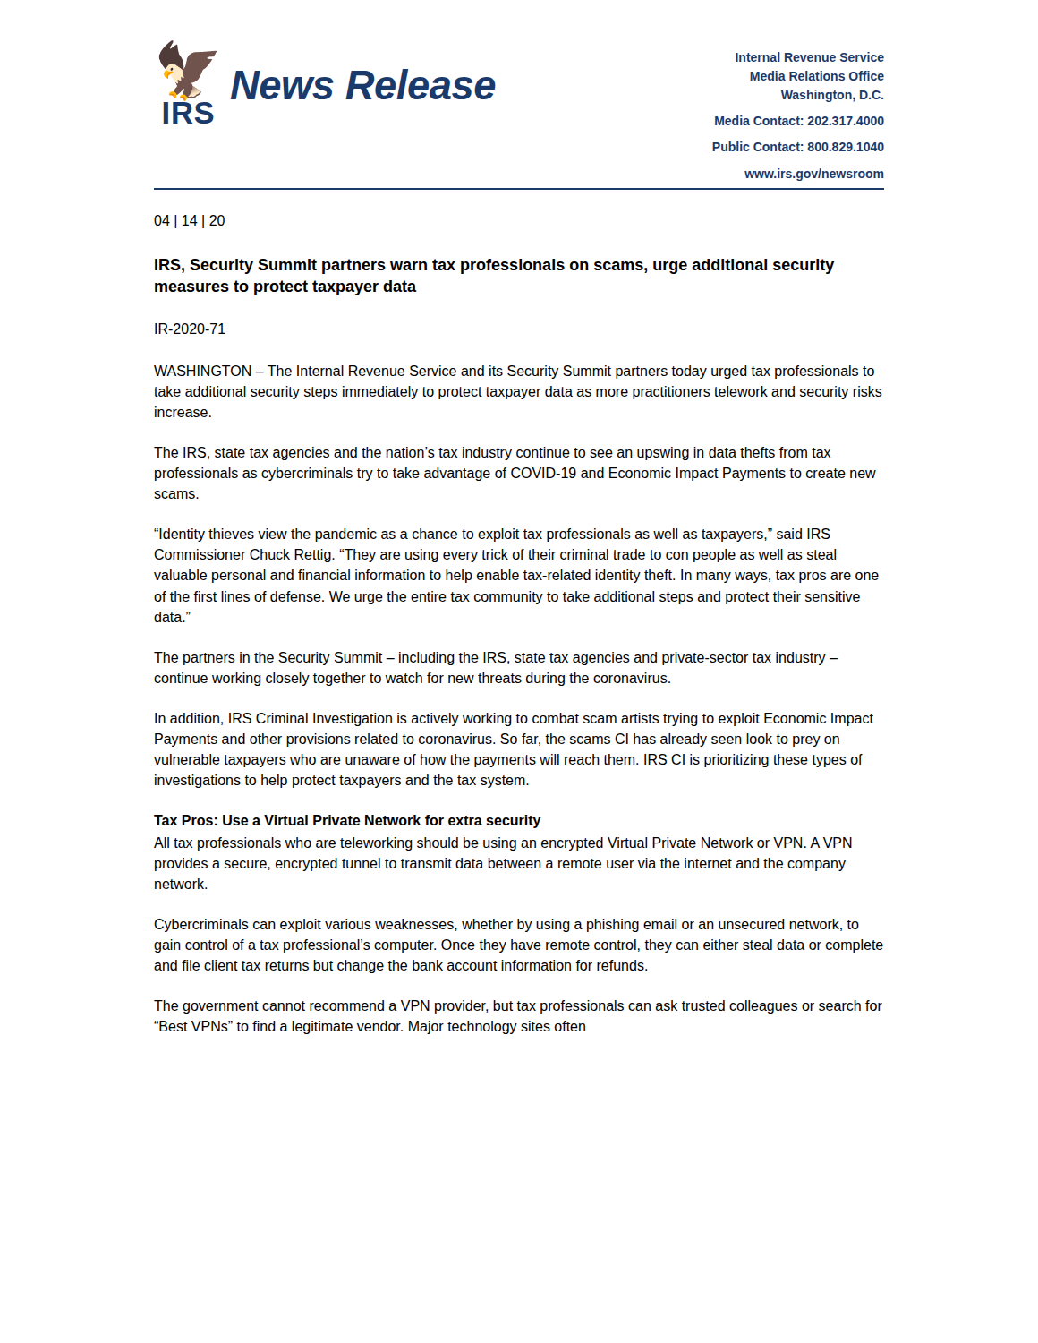🦅 IRS
News Release
Internal Revenue Service
Media Relations Office
Washington, D.C.
Media Contact: 202.317.4000
Public Contact: 800.829.1040
www.irs.gov/newsroom
04 | 14 | 20
IRS, Security Summit partners warn tax professionals on scams, urge additional security measures to protect taxpayer data
IR-2020-71
WASHINGTON – The Internal Revenue Service and its Security Summit partners today urged tax professionals to take additional security steps immediately to protect taxpayer data as more practitioners telework and security risks increase.
The IRS, state tax agencies and the nation’s tax industry continue to see an upswing in data thefts from tax professionals as cybercriminals try to take advantage of COVID-19 and Economic Impact Payments to create new scams.
“Identity thieves view the pandemic as a chance to exploit tax professionals as well as taxpayers,” said IRS Commissioner Chuck Rettig. “They are using every trick of their criminal trade to con people as well as steal valuable personal and financial information to help enable tax-related identity theft. In many ways, tax pros are one of the first lines of defense. We urge the entire tax community to take additional steps and protect their sensitive data.”
The partners in the Security Summit – including the IRS, state tax agencies and private-sector tax industry – continue working closely together to watch for new threats during the coronavirus.
In addition, IRS Criminal Investigation is actively working to combat scam artists trying to exploit Economic Impact Payments and other provisions related to coronavirus. So far, the scams CI has already seen look to prey on vulnerable taxpayers who are unaware of how the payments will reach them. IRS CI is prioritizing these types of investigations to help protect taxpayers and the tax system.
Tax Pros: Use a Virtual Private Network for extra security
All tax professionals who are teleworking should be using an encrypted Virtual Private Network or VPN. A VPN provides a secure, encrypted tunnel to transmit data between a remote user via the internet and the company network.
Cybercriminals can exploit various weaknesses, whether by using a phishing email or an unsecured network, to gain control of a tax professional’s computer. Once they have remote control, they can either steal data or complete and file client tax returns but change the bank account information for refunds.
The government cannot recommend a VPN provider, but tax professionals can ask trusted colleagues or search for “Best VPNs” to find a legitimate vendor. Major technology sites often